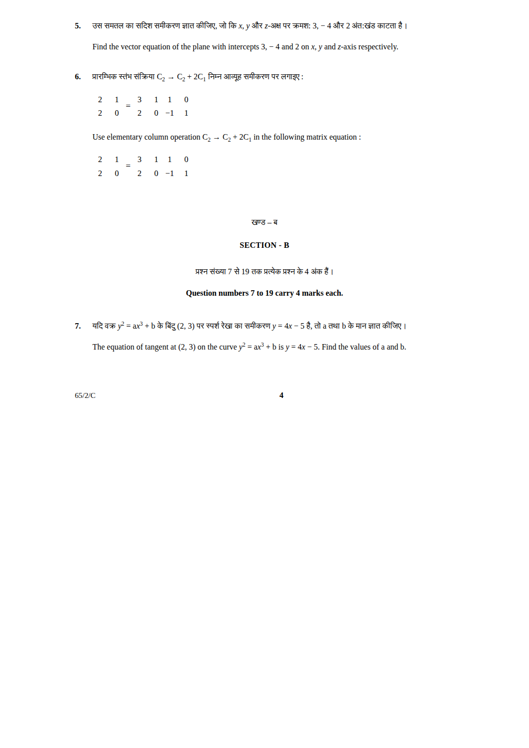5.
उस समतल का सदिश समीकरण ज्ञात कीजिए, जो कि x, y और z-अक्ष पर क्रमश: 3, − 4 और 2 अंत:खंड काटता है।
Find the vector equation of the plane with intercepts 3, − 4 and 2 on x, y and z-axis respectively.
6.
प्रारम्भिक स्तंभ संक्रिया C2 → C2 + 2C1 निम्न आव्यूह समीकरण पर लगाइए :
21 20 = 31 20 10 −11
Use elementary column operation C2 → C2 + 2C1 in the following matrix equation :
21 20 = 31 20 10 −11
खण्ड – ब
SECTION - B
प्रश्न संख्या 7 से 19 तक प्रत्येक प्रश्न के 4 अंक हैं।
Question numbers 7 to 19 carry 4 marks each.
7.
यदि वक्र y2 = ax3 + b के बिंदु (2, 3) पर स्पर्श रेखा का समीकरण y = 4x − 5 है, तो a तथा b के मान ज्ञात कीजिए।
The equation of tangent at (2, 3) on the curve y2 = ax3 + b is y = 4x − 5. Find the values of a and b.
65/2/C 4